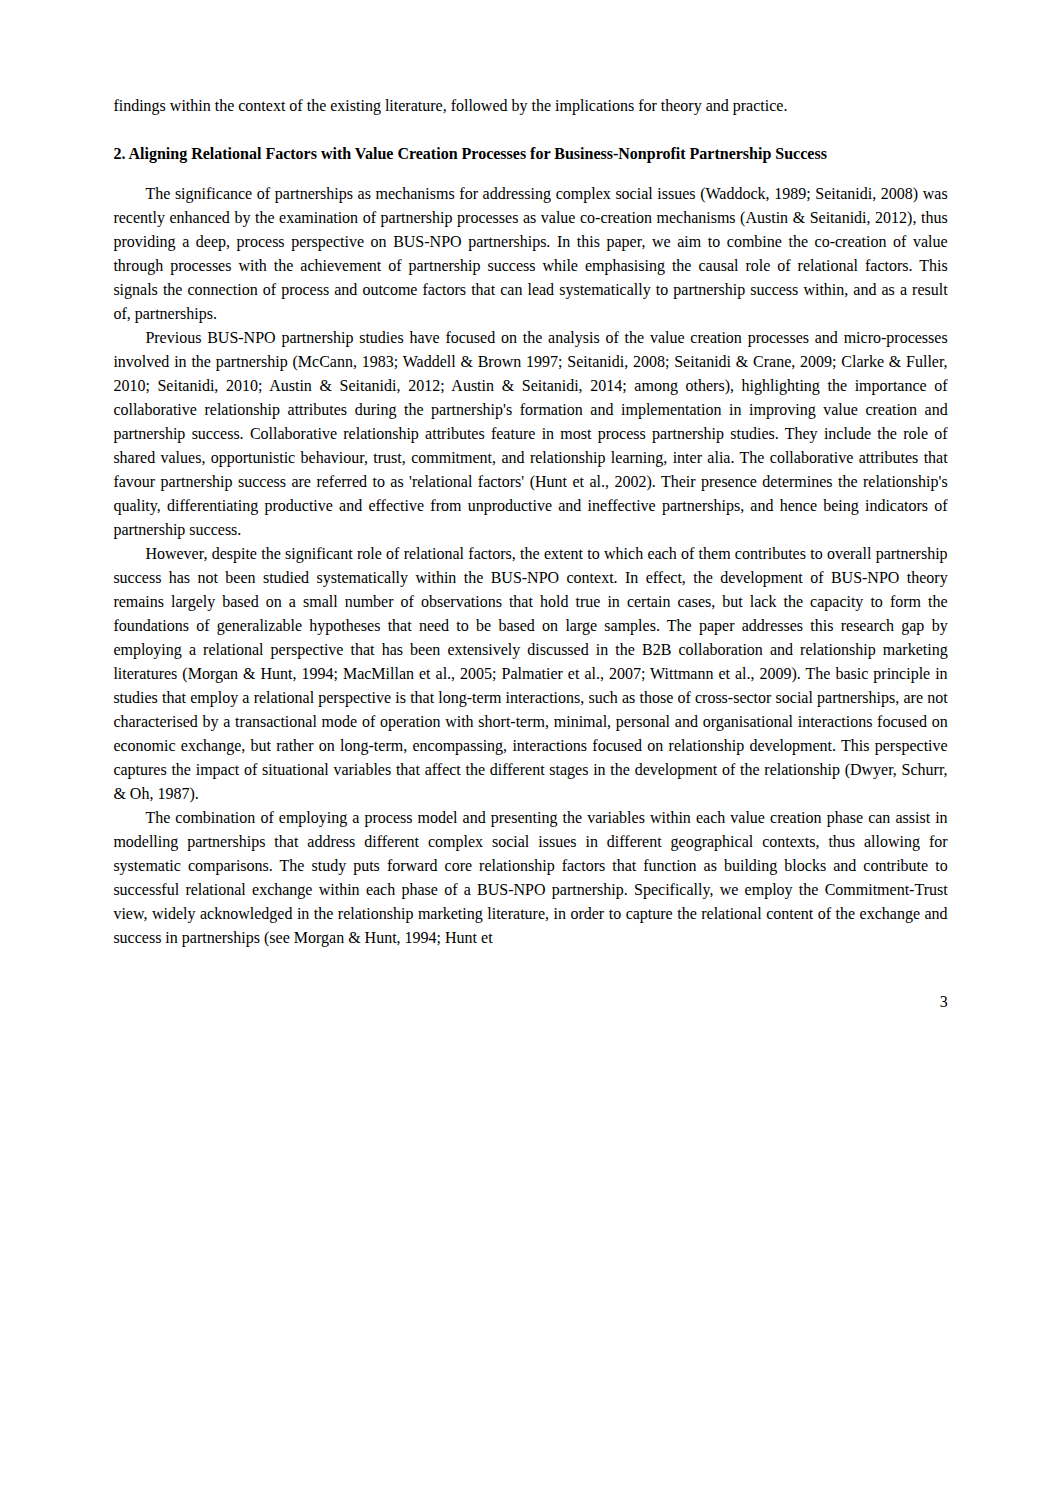findings within the context of the existing literature, followed by the implications for theory and practice.
2. Aligning Relational Factors with Value Creation Processes for Business-Nonprofit Partnership Success
The significance of partnerships as mechanisms for addressing complex social issues (Waddock, 1989; Seitanidi, 2008) was recently enhanced by the examination of partnership processes as value co-creation mechanisms (Austin & Seitanidi, 2012), thus providing a deep, process perspective on BUS-NPO partnerships. In this paper, we aim to combine the co-creation of value through processes with the achievement of partnership success while emphasising the causal role of relational factors. This signals the connection of process and outcome factors that can lead systematically to partnership success within, and as a result of, partnerships.
Previous BUS-NPO partnership studies have focused on the analysis of the value creation processes and micro-processes involved in the partnership (McCann, 1983; Waddell & Brown 1997; Seitanidi, 2008; Seitanidi & Crane, 2009; Clarke & Fuller, 2010; Seitanidi, 2010; Austin & Seitanidi, 2012; Austin & Seitanidi, 2014; among others), highlighting the importance of collaborative relationship attributes during the partnership's formation and implementation in improving value creation and partnership success. Collaborative relationship attributes feature in most process partnership studies. They include the role of shared values, opportunistic behaviour, trust, commitment, and relationship learning, inter alia. The collaborative attributes that favour partnership success are referred to as 'relational factors' (Hunt et al., 2002). Their presence determines the relationship's quality, differentiating productive and effective from unproductive and ineffective partnerships, and hence being indicators of partnership success.
However, despite the significant role of relational factors, the extent to which each of them contributes to overall partnership success has not been studied systematically within the BUS-NPO context. In effect, the development of BUS-NPO theory remains largely based on a small number of observations that hold true in certain cases, but lack the capacity to form the foundations of generalizable hypotheses that need to be based on large samples. The paper addresses this research gap by employing a relational perspective that has been extensively discussed in the B2B collaboration and relationship marketing literatures (Morgan & Hunt, 1994; MacMillan et al., 2005; Palmatier et al., 2007; Wittmann et al., 2009). The basic principle in studies that employ a relational perspective is that long-term interactions, such as those of cross-sector social partnerships, are not characterised by a transactional mode of operation with short-term, minimal, personal and organisational interactions focused on economic exchange, but rather on long-term, encompassing, interactions focused on relationship development. This perspective captures the impact of situational variables that affect the different stages in the development of the relationship (Dwyer, Schurr, & Oh, 1987).
The combination of employing a process model and presenting the variables within each value creation phase can assist in modelling partnerships that address different complex social issues in different geographical contexts, thus allowing for systematic comparisons. The study puts forward core relationship factors that function as building blocks and contribute to successful relational exchange within each phase of a BUS-NPO partnership. Specifically, we employ the Commitment-Trust view, widely acknowledged in the relationship marketing literature, in order to capture the relational content of the exchange and success in partnerships (see Morgan & Hunt, 1994; Hunt et
3